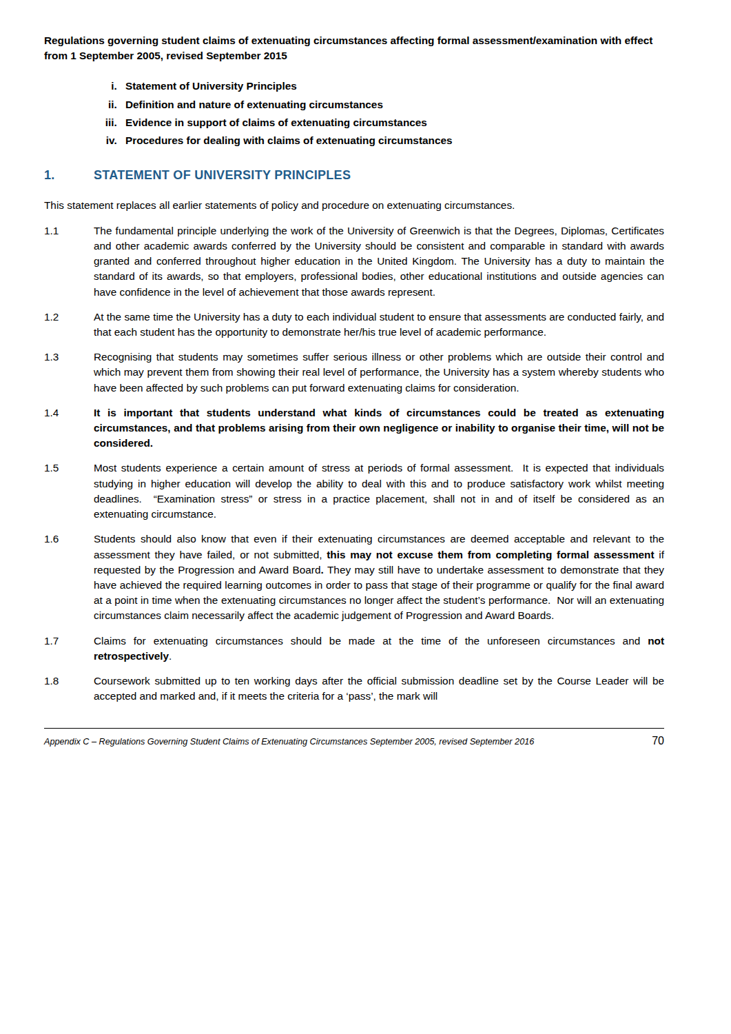Regulations governing student claims of extenuating circumstances affecting formal assessment/examination with effect from 1 September 2005, revised September 2015
Statement of University Principles
Definition and nature of extenuating circumstances
Evidence in support of claims of extenuating circumstances
Procedures for dealing with claims of extenuating circumstances
1. STATEMENT OF UNIVERSITY PRINCIPLES
This statement replaces all earlier statements of policy and procedure on extenuating circumstances.
1.1
The fundamental principle underlying the work of the University of Greenwich is that the Degrees, Diplomas, Certificates and other academic awards conferred by the University should be consistent and comparable in standard with awards granted and conferred throughout higher education in the United Kingdom. The University has a duty to maintain the standard of its awards, so that employers, professional bodies, other educational institutions and outside agencies can have confidence in the level of achievement that those awards represent.
1.2
At the same time the University has a duty to each individual student to ensure that assessments are conducted fairly, and that each student has the opportunity to demonstrate her/his true level of academic performance.
1.3
Recognising that students may sometimes suffer serious illness or other problems which are outside their control and which may prevent them from showing their real level of performance, the University has a system whereby students who have been affected by such problems can put forward extenuating claims for consideration.
1.4
It is important that students understand what kinds of circumstances could be treated as extenuating circumstances, and that problems arising from their own negligence or inability to organise their time, will not be considered.
1.5
Most students experience a certain amount of stress at periods of formal assessment. It is expected that individuals studying in higher education will develop the ability to deal with this and to produce satisfactory work whilst meeting deadlines. “Examination stress” or stress in a practice placement, shall not in and of itself be considered as an extenuating circumstance.
1.6
Students should also know that even if their extenuating circumstances are deemed acceptable and relevant to the assessment they have failed, or not submitted, this may not excuse them from completing formal assessment if requested by the Progression and Award Board. They may still have to undertake assessment to demonstrate that they have achieved the required learning outcomes in order to pass that stage of their programme or qualify for the final award at a point in time when the extenuating circumstances no longer affect the student’s performance. Nor will an extenuating circumstances claim necessarily affect the academic judgement of Progression and Award Boards.
1.7
Claims for extenuating circumstances should be made at the time of the unforeseen circumstances and not retrospectively.
1.8
Coursework submitted up to ten working days after the official submission deadline set by the Course Leader will be accepted and marked and, if it meets the criteria for a ‘pass’, the mark will
Appendix C – Regulations Governing Student Claims of Extenuating Circumstances September 2005, revised September 2016 70